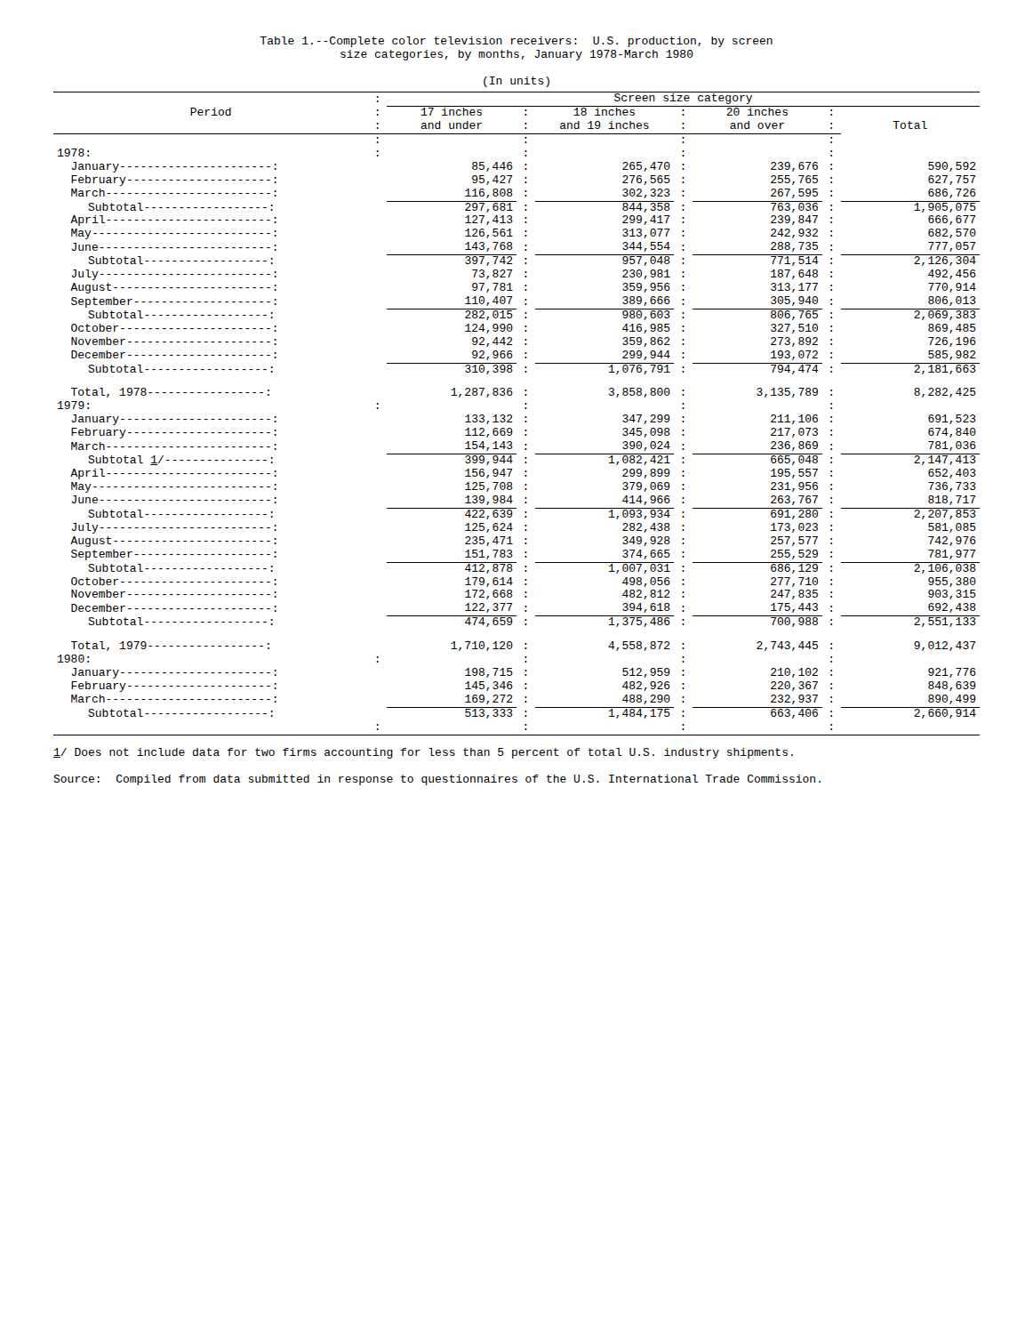Table 1.--Complete color television receivers: U.S. production, by screen
size categories, by months, January 1978-March 1980
(In units)
| | : | Screen size category |
| Period | : | 17 inches | : | 18 inches | : | 20 inches | : | Total |
| | : | and under | : | and 19 inches | : | and over | : |
| | : | | : | | : | | : | |
| 1978: | : | | : | | : | | : | |
| January----------------------: | | 85,446 | : | 265,470 | : | 239,676 | : | 590,592 |
| February---------------------: | | 95,427 | : | 276,565 | : | 255,765 | : | 627,757 |
| March------------------------: | | 116,808 | : | 302,323 | : | 267,595 | : | 686,726 |
| Subtotal------------------: | | 297,681 | : | 844,358 | : | 763,036 | : | 1,905,075 |
| April------------------------: | | 127,413 | : | 299,417 | : | 239,847 | : | 666,677 |
| May--------------------------: | | 126,561 | : | 313,077 | : | 242,932 | : | 682,570 |
| June-------------------------: | | 143,768 | : | 344,554 | : | 288,735 | : | 777,057 |
| Subtotal------------------: | | 397,742 | : | 957,048 | : | 771,514 | : | 2,126,304 |
| July-------------------------: | | 73,827 | : | 230,981 | : | 187,648 | : | 492,456 |
| August-----------------------: | | 97,781 | : | 359,956 | : | 313,177 | : | 770,914 |
| September--------------------: | | 110,407 | : | 389,666 | : | 305,940 | : | 806,013 |
| Subtotal------------------: | | 282,015 | : | 980,603 | : | 806,765 | : | 2,069,383 |
| October----------------------: | | 124,990 | : | 416,985 | : | 327,510 | : | 869,485 |
| November---------------------: | | 92,442 | : | 359,862 | : | 273,892 | : | 726,196 |
| December---------------------: | | 92,966 | : | 299,944 | : | 193,072 | : | 585,982 |
| Subtotal------------------: | | 310,398 | : | 1,076,791 | : | 794,474 | : | 2,181,663 |
| Total, 1978-----------------: | | 1,287,836 | : | 3,858,800 | : | 3,135,789 | : | 8,282,425 |
| 1979: | : | | : | | : | | : | |
| January----------------------: | | 133,132 | : | 347,299 | : | 211,106 | : | 691,523 |
| February---------------------: | | 112,669 | : | 345,098 | : | 217,073 | : | 674,840 |
| March------------------------: | | 154,143 | : | 390,024 | : | 236,869 | : | 781,036 |
| Subtotal 1 /---------------: | | 399,944 | : | 1,082,421 | : | 665,048 | : | 2,147,413 |
| April------------------------: | | 156,947 | : | 299,899 | : | 195,557 | : | 652,403 |
| May--------------------------: | | 125,708 | : | 379,069 | : | 231,956 | : | 736,733 |
| June-------------------------: | | 139,984 | : | 414,966 | : | 263,767 | : | 818,717 |
| Subtotal------------------: | | 422,639 | : | 1,093,934 | : | 691,280 | : | 2,207,853 |
| July-------------------------: | | 125,624 | : | 282,438 | : | 173,023 | : | 581,085 |
| August-----------------------: | | 235,471 | : | 349,928 | : | 257,577 | : | 742,976 |
| September--------------------: | | 151,783 | : | 374,665 | : | 255,529 | : | 781,977 |
| Subtotal------------------: | | 412,878 | : | 1,007,031 | : | 686,129 | : | 2,106,038 |
| October----------------------: | | 179,614 | : | 498,056 | : | 277,710 | : | 955,380 |
| November---------------------: | | 172,668 | : | 482,812 | : | 247,835 | : | 903,315 |
| December---------------------: | | 122,377 | : | 394,618 | : | 175,443 | : | 692,438 |
| Subtotal------------------: | | 474,659 | : | 1,375,486 | : | 700,988 | : | 2,551,133 |
| Total, 1979-----------------: | | 1,710,120 | : | 4,558,872 | : | 2,743,445 | : | 9,012,437 |
| 1980: | : | | : | | : | | : | |
| January----------------------: | | 198,715 | : | 512,959 | : | 210,102 | : | 921,776 |
| February---------------------: | | 145,346 | : | 482,926 | : | 220,367 | : | 848,639 |
| March------------------------: | | 169,272 | : | 488,290 | : | 232,937 | : | 890,499 |
| Subtotal------------------: | | 513,333 | : | 1,484,175 | : | 663,406 | : | 2,660,914 |
| | : | | : | | : | | : | |
1/ Does not include data for two firms accounting for less than 5 percent of total U.S. industry shipments.
Source: Compiled from data submitted in response to questionnaires of the U.S. International Trade Commission.